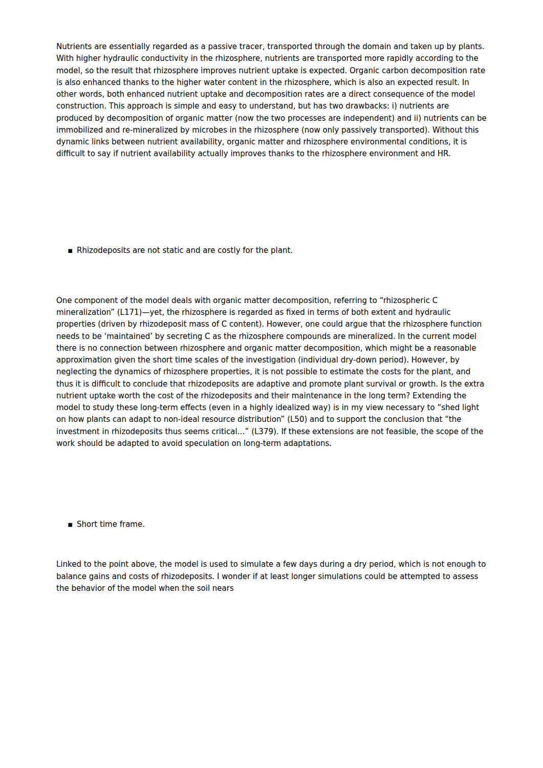Nutrients are essentially regarded as a passive tracer, transported through the domain and taken up by plants. With higher hydraulic conductivity in the rhizosphere, nutrients are transported more rapidly according to the model, so the result that rhizosphere improves nutrient uptake is expected. Organic carbon decomposition rate is also enhanced thanks to the higher water content in the rhizosphere, which is also an expected result. In other words, both enhanced nutrient uptake and decomposition rates are a direct consequence of the model construction. This approach is simple and easy to understand, but has two drawbacks: i) nutrients are produced by decomposition of organic matter (now the two processes are independent) and ii) nutrients can be immobilized and re-mineralized by microbes in the rhizosphere (now only passively transported). Without this dynamic links between nutrient availability, organic matter and rhizosphere environmental conditions, it is difficult to say if nutrient availability actually improves thanks to the rhizosphere environment and HR.
Rhizodeposits are not static and are costly for the plant.
One component of the model deals with organic matter decomposition, referring to “rhizospheric C mineralization” (L171)—yet, the rhizosphere is regarded as fixed in terms of both extent and hydraulic properties (driven by rhizodeposit mass of C content). However, one could argue that the rhizosphere function needs to be ‘maintained’ by secreting C as the rhizosphere compounds are mineralized. In the current model there is no connection between rhizosphere and organic matter decomposition, which might be a reasonable approximation given the short time scales of the investigation (individual dry-down period). However, by neglecting the dynamics of rhizosphere properties, it is not possible to estimate the costs for the plant, and thus it is difficult to conclude that rhizodeposits are adaptive and promote plant survival or growth. Is the extra nutrient uptake worth the cost of the rhizodeposits and their maintenance in the long term? Extending the model to study these long-term effects (even in a highly idealized way) is in my view necessary to “shed light on how plants can adapt to non-ideal resource distribution” (L50) and to support the conclusion that “the investment in rhizodeposits thus seems critical…” (L379). If these extensions are not feasible, the scope of the work should be adapted to avoid speculation on long-term adaptations.
Short time frame.
Linked to the point above, the model is used to simulate a few days during a dry period, which is not enough to balance gains and costs of rhizodeposits. I wonder if at least longer simulations could be attempted to assess the behavior of the model when the soil nears